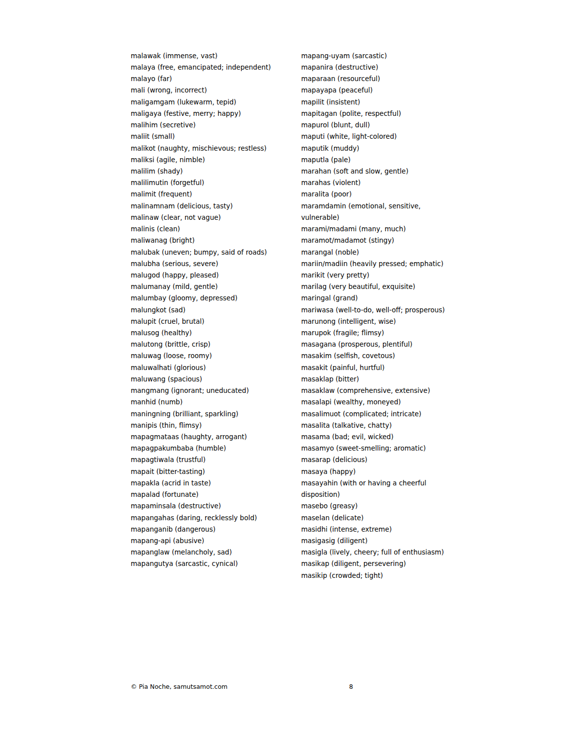malawak (immense, vast)
malaya (free, emancipated; independent)
malayo (far)
mali (wrong, incorrect)
maligamgam (lukewarm, tepid)
maligaya (festive, merry; happy)
malihim (secretive)
maliit (small)
malikot (naughty, mischievous; restless)
maliksi (agile, nimble)
malilim (shady)
malilimutin (forgetful)
malimit (frequent)
malinamnam (delicious, tasty)
malinaw (clear, not vague)
malinis (clean)
maliwanag (bright)
malubak (uneven; bumpy, said of roads)
malubha (serious, severe)
malugod (happy, pleased)
malumanay (mild, gentle)
malumbay (gloomy, depressed)
malungkot (sad)
malupit (cruel, brutal)
malusog (healthy)
malutong (brittle, crisp)
maluwag (loose, roomy)
maluwalhati (glorious)
maluwang (spacious)
mangmang (ignorant; uneducated)
manhid (numb)
maningning (brilliant, sparkling)
manipis (thin, flimsy)
mapagmataas (haughty, arrogant)
mapagpakumbaba (humble)
mapagtiwala (trustful)
mapait (bitter-tasting)
mapakla (acrid in taste)
mapalad (fortunate)
mapaminsala (destructive)
mapangahas (daring, recklessly bold)
mapanganib (dangerous)
mapang-api (abusive)
mapanglaw (melancholy, sad)
mapangutya (sarcastic, cynical)
mapang-uyam (sarcastic)
mapanira (destructive)
maparaan (resourceful)
mapayapa (peaceful)
mapilit (insistent)
mapitagan (polite, respectful)
mapurol (blunt, dull)
maputi (white, light-colored)
maputik (muddy)
maputla (pale)
marahan (soft and slow, gentle)
marahas (violent)
maralita (poor)
maramdamin (emotional, sensitive, vulnerable)
marami/madami (many, much)
maramot/madamot (stingy)
marangal (noble)
mariin/madiin (heavily pressed; emphatic)
marikit (very pretty)
marilag (very beautiful, exquisite)
maringal (grand)
mariwasa (well-to-do, well-off; prosperous)
marunong (intelligent, wise)
marupok (fragile; flimsy)
masagana (prosperous, plentiful)
masakim (selfish, covetous)
masakit (painful, hurtful)
masaklap (bitter)
masaklaw (comprehensive, extensive)
masalapi (wealthy, moneyed)
masalimuot (complicated; intricate)
masalita (talkative, chatty)
masama (bad; evil, wicked)
masamyo (sweet-smelling; aromatic)
masarap (delicious)
masaya (happy)
masayahin (with or having a cheerful
disposition)
masebo (greasy)
maselan (delicate)
masidhi (intense, extreme)
masigasig (diligent)
masigla (lively, cheery; full of enthusiasm)
masikap (diligent, persevering)
masikip (crowded; tight)
© Pia Noche, samutsamot.com 8